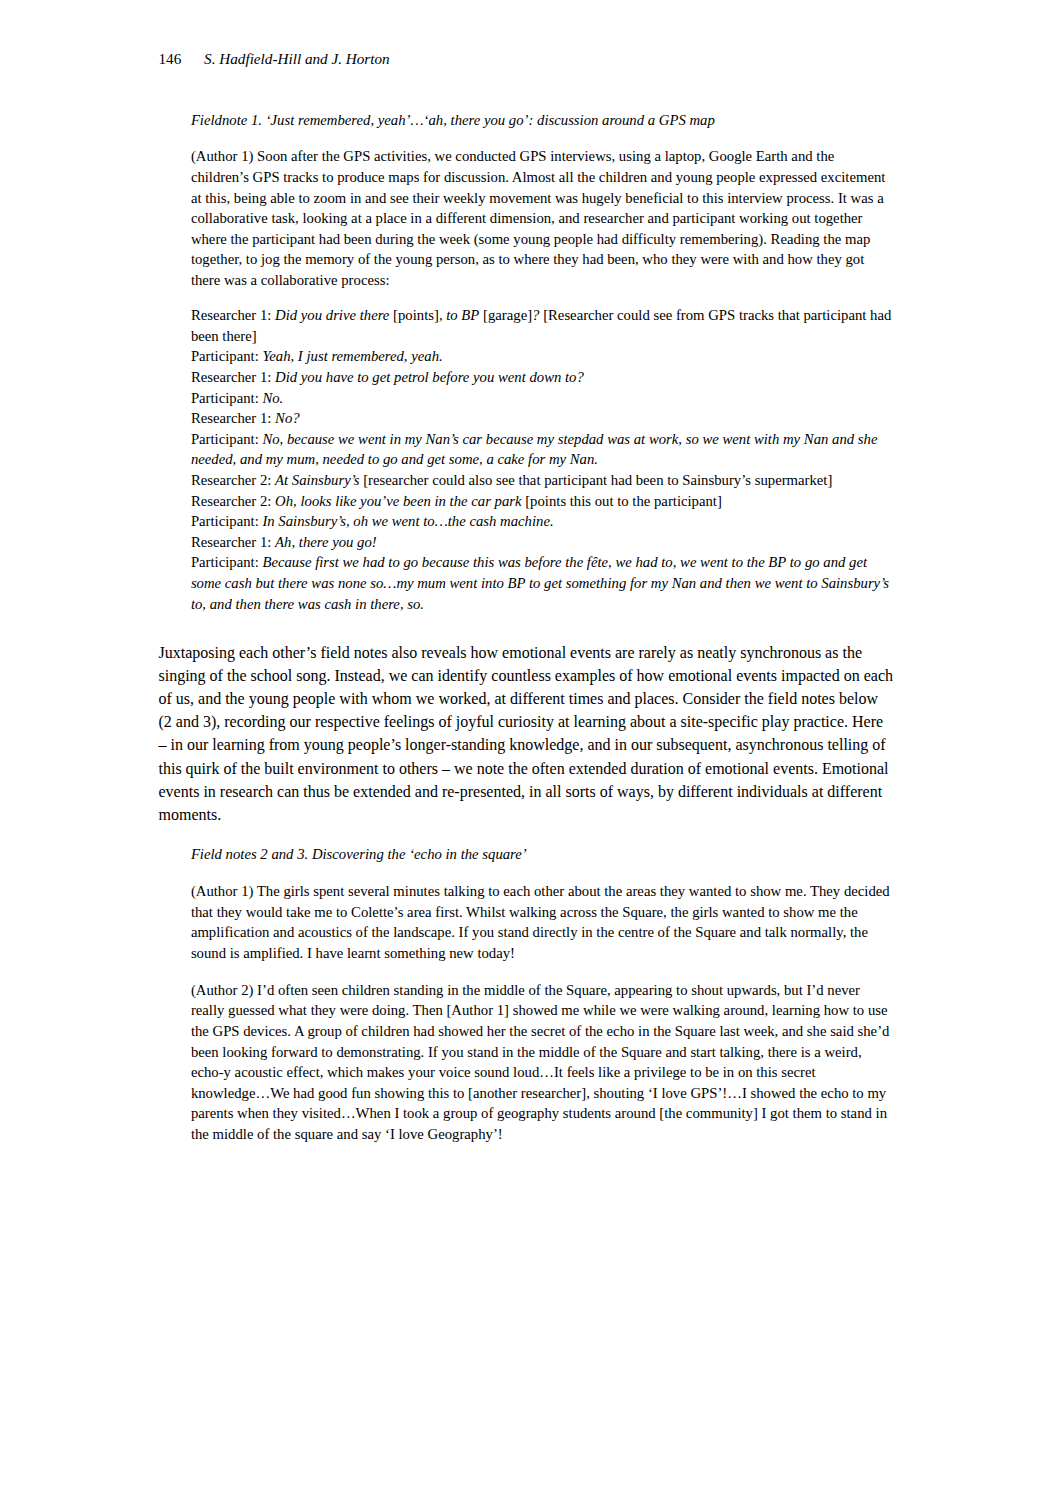146 S. Hadfield-Hill and J. Horton
Fieldnote 1. ‘Just remembered, yeah’…‘ah, there you go’: discussion around a GPS map
(Author 1) Soon after the GPS activities, we conducted GPS interviews, using a laptop, Google Earth and the children’s GPS tracks to produce maps for discussion. Almost all the children and young people expressed excitement at this, being able to zoom in and see their weekly movement was hugely beneficial to this interview process. It was a collaborative task, looking at a place in a different dimension, and researcher and participant working out together where the participant had been during the week (some young people had difficulty remembering). Reading the map together, to jog the memory of the young person, as to where they had been, who they were with and how they got there was a collaborative process:
Researcher 1: Did you drive there [points], to BP [garage]? [Researcher could see from GPS tracks that participant had been there]
Participant: Yeah, I just remembered, yeah.
Researcher 1: Did you have to get petrol before you went down to?
Participant: No.
Researcher 1: No?
Participant: No, because we went in my Nan’s car because my stepdad was at work, so we went with my Nan and she needed, and my mum, needed to go and get some, a cake for my Nan.
Researcher 2: At Sainsbury’s [researcher could also see that participant had been to Sainsbury’s supermarket]
Researcher 2: Oh, looks like you’ve been in the car park [points this out to the participant]
Participant: In Sainsbury’s, oh we went to…the cash machine.
Researcher 1: Ah, there you go!
Participant: Because first we had to go because this was before the fête, we had to, we went to the BP to go and get some cash but there was none so…my mum went into BP to get something for my Nan and then we went to Sainsbury’s to, and then there was cash in there, so.
Juxtaposing each other’s field notes also reveals how emotional events are rarely as neatly synchronous as the singing of the school song. Instead, we can identify countless examples of how emotional events impacted on each of us, and the young people with whom we worked, at different times and places. Consider the field notes below (2 and 3), recording our respective feelings of joyful curiosity at learning about a site-specific play practice. Here – in our learning from young people’s longer-standing knowledge, and in our subsequent, asynchronous telling of this quirk of the built environment to others – we note the often extended duration of emotional events. Emotional events in research can thus be extended and re-presented, in all sorts of ways, by different individuals at different moments.
Field notes 2 and 3. Discovering the ‘echo in the square’
(Author 1) The girls spent several minutes talking to each other about the areas they wanted to show me. They decided that they would take me to Colette’s area first. Whilst walking across the Square, the girls wanted to show me the amplification and acoustics of the landscape. If you stand directly in the centre of the Square and talk normally, the sound is amplified. I have learnt something new today!
(Author 2) I’d often seen children standing in the middle of the Square, appearing to shout upwards, but I’d never really guessed what they were doing. Then [Author 1] showed me while we were walking around, learning how to use the GPS devices. A group of children had showed her the secret of the echo in the Square last week, and she said she’d been looking forward to demonstrating. If you stand in the middle of the Square and start talking, there is a weird, echo-y acoustic effect, which makes your voice sound loud…It feels like a privilege to be in on this secret knowledge…We had good fun showing this to [another researcher], shouting ‘I love GPS’!…I showed the echo to my parents when they visited…When I took a group of geography students around [the community] I got them to stand in the middle of the square and say ‘I love Geography’!